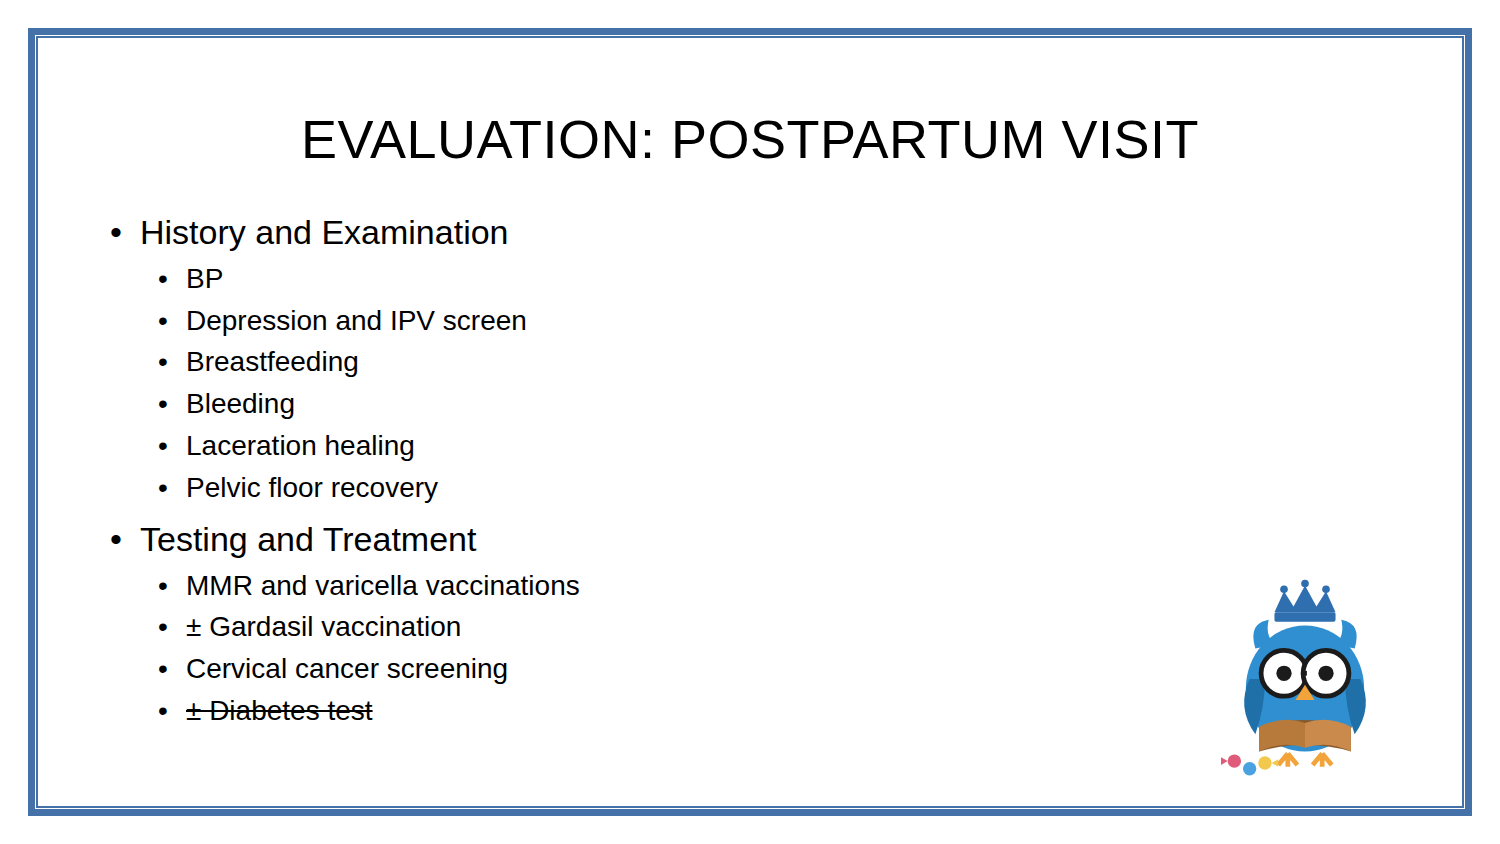EVALUATION: POSTPARTUM VISIT
History and Examination
BP
Depression and IPV screen
Breastfeeding
Bleeding
Laceration healing
Pelvic floor recovery
Testing and Treatment
MMR and varicella vaccinations
± Gardasil vaccination
Cervical cancer screening
± Diabetes test